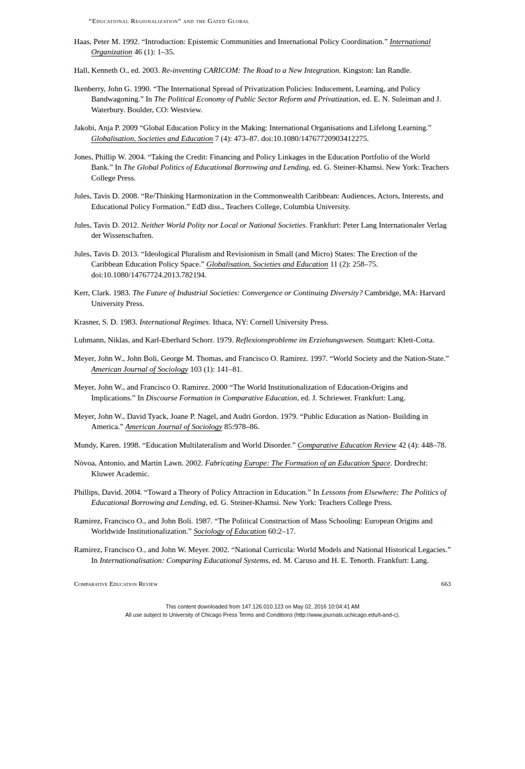“Educational Regionalization” and the Gated Global
Haas, Peter M. 1992. “Introduction: Epistemic Communities and International Policy Coordination.” International Organization 46 (1): 1–35.
Hall, Kenneth O., ed. 2003. Re-inventing CARICOM: The Road to a New Integration. Kingston: Ian Randle.
Ikenberry, John G. 1990. “The International Spread of Privatization Policies: Inducement, Learning, and Policy Bandwagoning.” In The Political Economy of Public Sector Reform and Privatization, ed. E. N. Suleiman and J. Waterbury. Boulder, CO: Westview.
Jakobi, Anja P. 2009 “Global Education Policy in the Making: International Organisations and Lifelong Learning.” Globalisation, Societies and Education 7 (4): 473–87. doi:10.1080/14767720903412275.
Jones, Phillip W. 2004. “Taking the Credit: Financing and Policy Linkages in the Education Portfolio of the World Bank.” In The Global Politics of Educational Borrowing and Lending, ed. G. Steiner-Khamsi. New York: Teachers College Press.
Jules, Tavis D. 2008. “Re/Thinking Harmonization in the Commonwealth Caribbean: Audiences, Actors, Interests, and Educational Policy Formation.” EdD diss., Teachers College, Columbia University.
Jules, Tavis D. 2012. Neither World Polity nor Local or National Societies. Frankfurt: Peter Lang Internationaler Verlag der Wissenschaften.
Jules, Tavis D. 2013. “Ideological Pluralism and Revisionism in Small (and Micro) States: The Erection of the Caribbean Education Policy Space.” Globalisation, Societies and Education 11 (2): 258–75. doi:10.1080/14767724.2013.782194.
Kerr, Clark. 1983. The Future of Industrial Societies: Convergence or Continuing Diversity? Cambridge, MA: Harvard University Press.
Krasner, S. D. 1983. International Regimes. Ithaca, NY: Cornell University Press.
Luhmann, Niklas, and Karl-Eberhard Schorr. 1979. Reflexionsprobleme im Erziehungswesen. Stuttgart: Klett-Cotta.
Meyer, John W., John Boli, George M. Thomas, and Francisco O. Ramirez. 1997. “World Society and the Nation-State.” American Journal of Sociology 103 (1): 141–81.
Meyer, John W., and Francisco O. Ramirez. 2000 “The World Institutionalization of Education-Origins and Implications.” In Discourse Formation in Comparative Education, ed. J. Schriewer. Frankfurt: Lang.
Meyer, John W., David Tyack, Joane P. Nagel, and Audri Gordon. 1979. “Public Education as Nation- Building in America.” American Journal of Sociology 85:978–86.
Mundy, Karen. 1998. “Education Multilateralism and World Disorder.” Comparative Education Review 42 (4): 448–78.
Nòvoa, Antonio, and Martin Lawn. 2002. Fabricating Europe: The Formation of an Education Space. Dordrecht: Kluwer Academic.
Phillips, David. 2004. “Toward a Theory of Policy Attraction in Education.” In Lessons from Elsewhere: The Politics of Educational Borrowing and Lending, ed. G. Steiner-Khamsi. New York: Teachers College Press.
Ramirez, Francisco O., and John Boli. 1987. “The Political Construction of Mass Schooling: European Origins and Worldwide Institutionalization.” Sociology of Education 60:2–17.
Ramirez, Francisco O., and John W. Meyer. 2002. “National Curricula: World Models and National Historical Legacies.” In Internationalisation: Comparing Educational Systems, ed. M. Caruso and H. E. Tenorth. Frankfurt: Lang.
Comparative Education Review 663
This content downloaded from 147.126.010.123 on May 02, 2016 10:04:41 AM
All use subject to University of Chicago Press Terms and Conditions (http://www.journals.uchicago.edu/t-and-c).